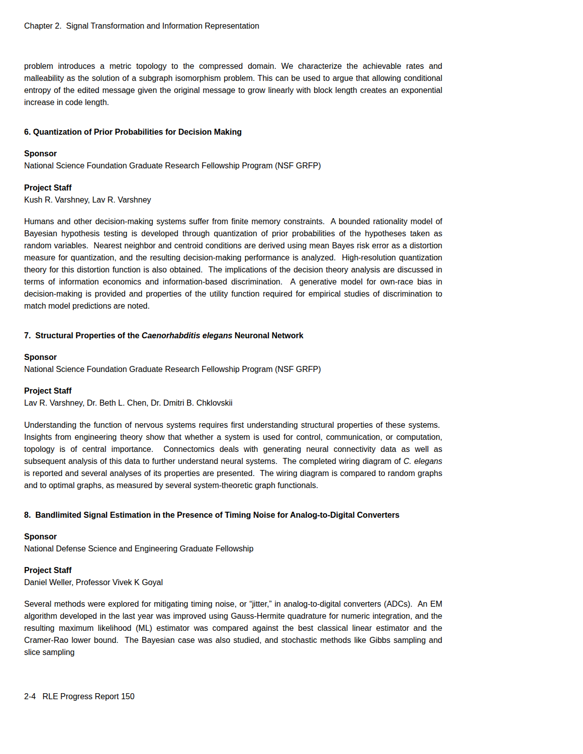Chapter 2. Signal Transformation and Information Representation
problem introduces a metric topology to the compressed domain. We characterize the achievable rates and malleability as the solution of a subgraph isomorphism problem. This can be used to argue that allowing conditional entropy of the edited message given the original message to grow linearly with block length creates an exponential increase in code length.
6. Quantization of Prior Probabilities for Decision Making
Sponsor
National Science Foundation Graduate Research Fellowship Program (NSF GRFP)
Project Staff
Kush R. Varshney, Lav R. Varshney
Humans and other decision-making systems suffer from finite memory constraints. A bounded rationality model of Bayesian hypothesis testing is developed through quantization of prior probabilities of the hypotheses taken as random variables. Nearest neighbor and centroid conditions are derived using mean Bayes risk error as a distortion measure for quantization, and the resulting decision-making performance is analyzed. High-resolution quantization theory for this distortion function is also obtained. The implications of the decision theory analysis are discussed in terms of information economics and information-based discrimination. A generative model for own-race bias in decision-making is provided and properties of the utility function required for empirical studies of discrimination to match model predictions are noted.
7. Structural Properties of the Caenorhabditis elegans Neuronal Network
Sponsor
National Science Foundation Graduate Research Fellowship Program (NSF GRFP)
Project Staff
Lav R. Varshney, Dr. Beth L. Chen, Dr. Dmitri B. Chklovskii
Understanding the function of nervous systems requires first understanding structural properties of these systems. Insights from engineering theory show that whether a system is used for control, communication, or computation, topology is of central importance. Connectomics deals with generating neural connectivity data as well as subsequent analysis of this data to further understand neural systems. The completed wiring diagram of C. elegans is reported and several analyses of its properties are presented. The wiring diagram is compared to random graphs and to optimal graphs, as measured by several system-theoretic graph functionals.
8. Bandlimited Signal Estimation in the Presence of Timing Noise for Analog-to-Digital Converters
Sponsor
National Defense Science and Engineering Graduate Fellowship
Project Staff
Daniel Weller, Professor Vivek K Goyal
Several methods were explored for mitigating timing noise, or “jitter,” in analog-to-digital converters (ADCs). An EM algorithm developed in the last year was improved using Gauss-Hermite quadrature for numeric integration, and the resulting maximum likelihood (ML) estimator was compared against the best classical linear estimator and the Cramer-Rao lower bound. The Bayesian case was also studied, and stochastic methods like Gibbs sampling and slice sampling
2-4 RLE Progress Report 150